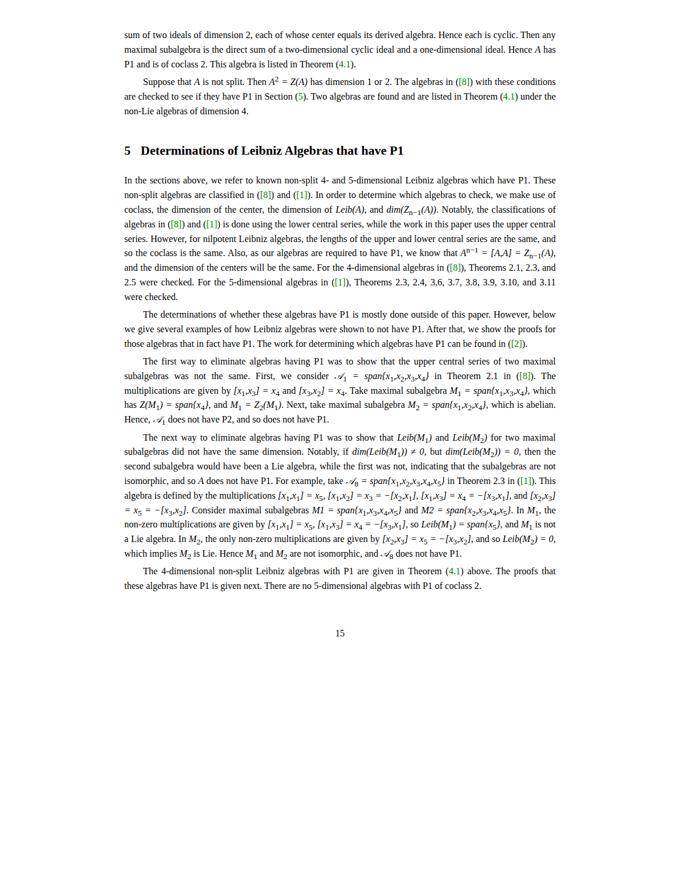sum of two ideals of dimension 2, each of whose center equals its derived algebra. Hence each is cyclic. Then any maximal subalgebra is the direct sum of a two-dimensional cyclic ideal and a one-dimensional ideal. Hence A has P1 and is of coclass 2. This algebra is listed in Theorem (4.1).
Suppose that A is not split. Then A2 = Z(A) has dimension 1 or 2. The algebras in ([8]) with these conditions are checked to see if they have P1 in Section (5). Two algebras are found and are listed in Theorem (4.1) under the non-Lie algebras of dimension 4.
5 Determinations of Leibniz Algebras that have P1
In the sections above, we refer to known non-split 4- and 5-dimensional Leibniz algebras which have P1. These non-split algebras are classified in ([8]) and ([1]). In order to determine which algebras to check, we make use of coclass, the dimension of the center, the dimension of Leib(A), and dim(Zn−1(A)). Notably, the classifications of algebras in ([8]) and ([1]) is done using the lower central series, while the work in this paper uses the upper central series. However, for nilpotent Leibniz algebras, the lengths of the upper and lower central series are the same, and so the coclass is the same. Also, as our algebras are required to have P1, we know that An−1 = [A,A] = Zn−1(A), and the dimension of the centers will be the same. For the 4-dimensional algebras in ([8]), Theorems 2.1, 2.3, and 2.5 were checked. For the 5-dimensional algebras in ([1]), Theorems 2.3, 2.4, 3,6, 3.7, 3.8, 3.9, 3.10, and 3.11 were checked.
The determinations of whether these algebras have P1 is mostly done outside of this paper. However, below we give several examples of how Leibniz algebras were shown to not have P1. After that, we show the proofs for those algebras that in fact have P1. The work for determining which algebras have P1 can be found in ([2]).
The first way to eliminate algebras having P1 was to show that the upper central series of two maximal subalgebras was not the same. First, we consider 𝒜1 = span{x1,x2,x3,x4} in Theorem 2.1 in ([8]). The multiplications are given by [x1,x3] = x4 and [x3,x2] = x4. Take maximal subalgebra M1 = span{x1,x3,x4}, which has Z(M1) = span{x4}, and M1 = Z2(M1). Next, take maximal subalgebra M2 = span{x1,x2,x4}, which is abelian. Hence, 𝒜1 does not have P2, and so does not have P1.
The next way to eliminate algebras having P1 was to show that Leib(M1) and Leib(M2) for two maximal subalgebras did not have the same dimension. Notably, if dim(Leib(M1)) ≠ 0, but dim(Leib(M2)) = 0, then the second subalgebra would have been a Lie algebra, while the first was not, indicating that the subalgebras are not isomorphic, and so A does not have P1. For example, take 𝒜8 = span{x1,x2,x3,x4,x5} in Theorem 2.3 in ([1]). This algebra is defined by the multiplications [x1,x1] = x5, [x1,x2] = x3 = −[x2,x1], [x1,x3] = x4 = −[x3,x1], and [x2,x3] = x5 = −[x3,x2]. Consider maximal subalgebras M1 = span{x1,x3,x4,x5} and M2 = span{x2,x3,x4,x5}. In M1, the non-zero multiplications are given by [x1,x1] = x5, [x1,x3] = x4 = −[x3,x1], so Leib(M1) = span{x5}, and M1 is not a Lie algebra. In M2, the only non-zero multiplications are given by [x2,x3] = x5 = −[x3,x2], and so Leib(M2) = 0, which implies M2 is Lie. Hence M1 and M2 are not isomorphic, and 𝒜8 does not have P1.
The 4-dimensional non-split Leibniz algebras with P1 are given in Theorem (4.1) above. The proofs that these algebras have P1 is given next. There are no 5-dimensional algebras with P1 of coclass 2.
15